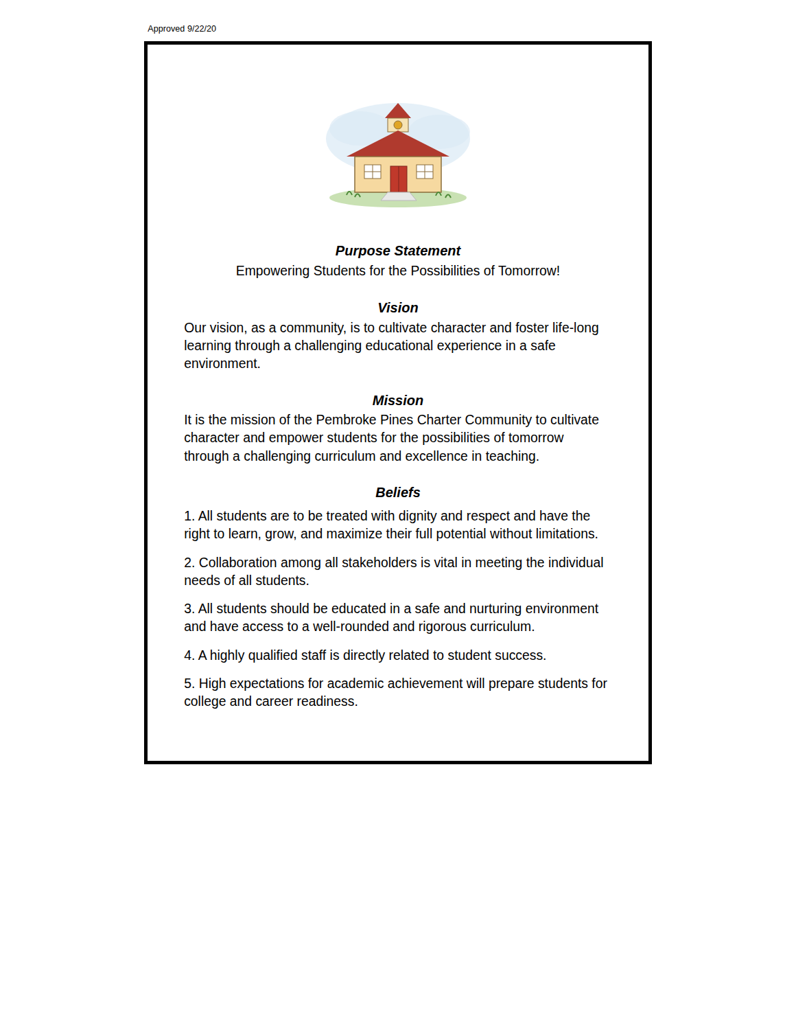Approved 9/22/20
Purpose Statement
Empowering Students for the Possibilities of Tomorrow!
Vision
Our vision, as a community, is to cultivate character and foster life-long learning through a challenging educational experience in a safe environment.
Mission
It is the mission of the Pembroke Pines Charter Community to cultivate character and empower students for the possibilities of tomorrow through a challenging curriculum and excellence in teaching.
Beliefs
All students are to be treated with dignity and respect and have the right to learn, grow, and maximize their full potential without limitations.
Collaboration among all stakeholders is vital in meeting the individual needs of all students.
All students should be educated in a safe and nurturing environment and have access to a well-rounded and rigorous curriculum.
A highly qualified staff is directly related to student success.
High expectations for academic achievement will prepare students for college and career readiness.